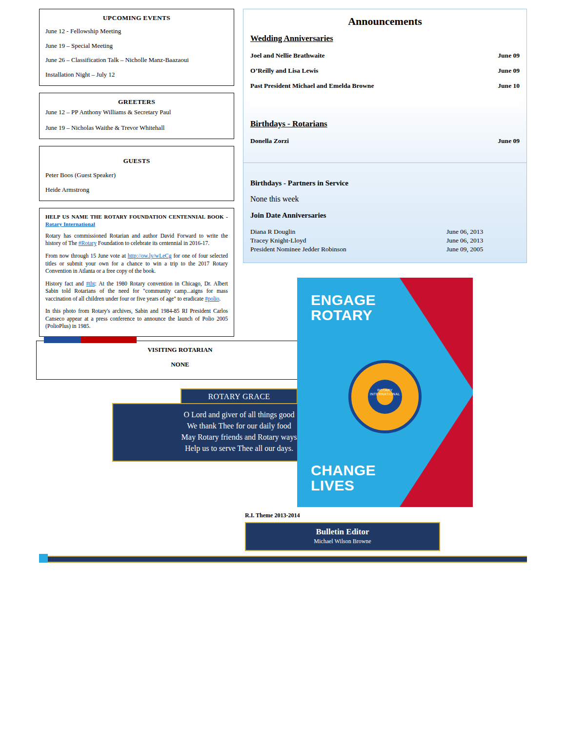UPCOMING EVENTS
June 12 - Fellowship Meeting
June 19 – Special Meeting
June 26 – Classification Talk – Nicholle Manz-Baazaoui
Installation Night – July 12
GREETERS
June 12 – PP Anthony Williams & Secretary Paul
June 19 – Nicholas Waithe & Trevor Whitehall
GUESTS
Peter Boos (Guest Speaker)
Heide Armstrong
HELP US NAME THE ROTARY FOUNDATION CENTENNIAL BOOK - Rotary International
Rotary has commissioned Rotarian and author David Forward to write the history of The #Rotary Foundation to celebrate its centennial in 2016-17.
From now through 15 June vote at http://ow.ly/wLeCg for one of four selected titles or submit your own for a chance to win a trip to the 2017 Rotary Convention in Atlanta or a free copy of the book.
History fact and #tbt: At the 1980 Rotary convention in Chicago, Dr. Albert Sabin told Rotarians of the need for "community camp...aigns for mass vaccination of all children under four or five years of age" to eradicate #polio.
In this photo from Rotary's archives, Sabin and 1984-85 RI President Carlos Canseco appear at a press conference to announce the launch of Polio 2005 (PolioPlus) in 1985.
VISITING ROTARIAN
NONE
ROTARY GRACE
O Lord and giver of all things good
We thank Thee for our daily food
May Rotary friends and Rotary ways
Help us to serve Thee all our days.
Announcements
Wedding Anniversaries
| Joel and Nellie Brathwaite | June 09 |
| O’Reilly and Lisa Lewis | June 09 |
| Past President Michael and Emelda Browne | June 10 |
Birthdays - Rotarians
| Donella Zorzi | June 09 |
Birthdays - Partners in Service
None this week
Join Date Anniversaries
| Diana R Douglin | June 06, 2013 |
| Tracey Knight-Lloyd | June 06, 2013 |
| President Nominee Jedder Robinson | June 09, 2005 |
ENGAGE
ROTARY
ROTARY
INTERNATIONAL
CHANGE
LIVES
R.I. Theme 2013-2014
Bulletin Editor
Michael Wilson Browne